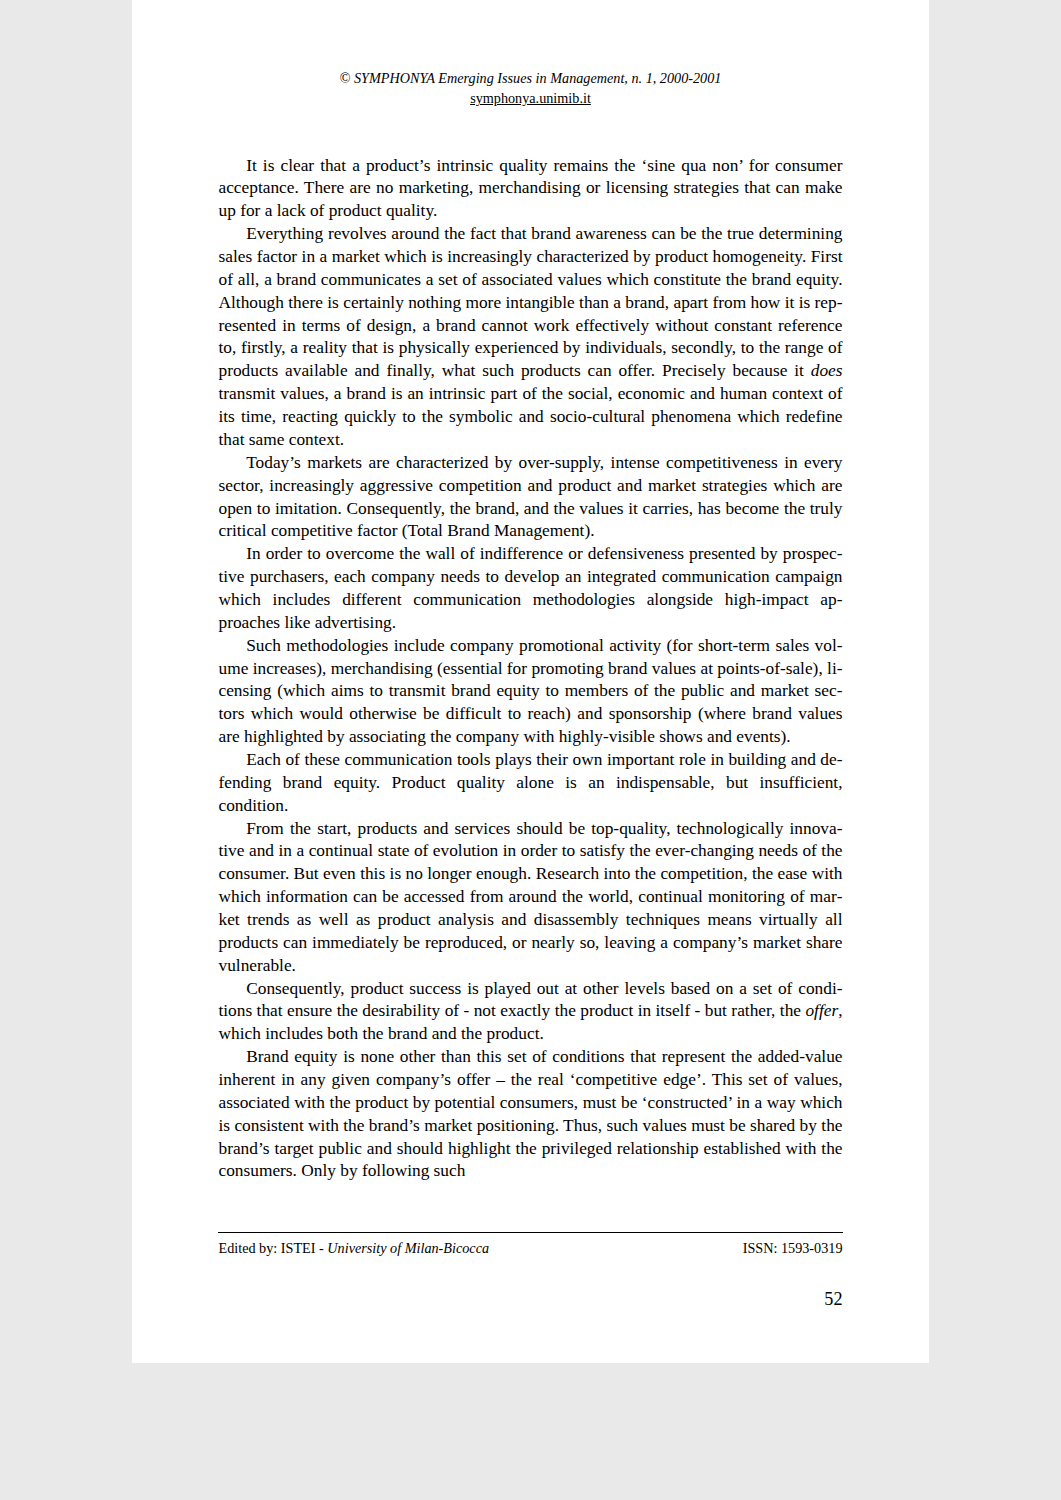© SYMPHONYA Emerging Issues in Management, n. 1, 2000-2001
symphonya.unimib.it
It is clear that a product’s intrinsic quality remains the ‘sine qua non’ for consumer acceptance. There are no marketing, merchandising or licensing strategies that can make up for a lack of product quality.
Everything revolves around the fact that brand awareness can be the true determining sales factor in a market which is increasingly characterized by product homogeneity. First of all, a brand communicates a set of associated values which constitute the brand equity. Although there is certainly nothing more intangible than a brand, apart from how it is represented in terms of design, a brand cannot work effectively without constant reference to, firstly, a reality that is physically experienced by individuals, secondly, to the range of products available and finally, what such products can offer. Precisely because it does transmit values, a brand is an intrinsic part of the social, economic and human context of its time, reacting quickly to the symbolic and socio-cultural phenomena which redefine that same context.
Today’s markets are characterized by over-supply, intense competitiveness in every sector, increasingly aggressive competition and product and market strategies which are open to imitation. Consequently, the brand, and the values it carries, has become the truly critical competitive factor (Total Brand Management).
In order to overcome the wall of indifference or defensiveness presented by prospective purchasers, each company needs to develop an integrated communication campaign which includes different communication methodologies alongside high-impact approaches like advertising.
Such methodologies include company promotional activity (for short-term sales volume increases), merchandising (essential for promoting brand values at points-of-sale), licensing (which aims to transmit brand equity to members of the public and market sectors which would otherwise be difficult to reach) and sponsorship (where brand values are highlighted by associating the company with highly-visible shows and events).
Each of these communication tools plays their own important role in building and defending brand equity. Product quality alone is an indispensable, but insufficient, condition.
From the start, products and services should be top-quality, technologically innovative and in a continual state of evolution in order to satisfy the ever-changing needs of the consumer. But even this is no longer enough. Research into the competition, the ease with which information can be accessed from around the world, continual monitoring of market trends as well as product analysis and disassembly techniques means virtually all products can immediately be reproduced, or nearly so, leaving a company’s market share vulnerable.
Consequently, product success is played out at other levels based on a set of conditions that ensure the desirability of - not exactly the product in itself - but rather, the offer, which includes both the brand and the product.
Brand equity is none other than this set of conditions that represent the added-value inherent in any given company’s offer – the real ‘competitive edge’. This set of values, associated with the product by potential consumers, must be ‘constructed’ in a way which is consistent with the brand’s market positioning. Thus, such values must be shared by the brand’s target public and should highlight the privileged relationship established with the consumers. Only by following such
Edited by: ISTEI - University of Milan-Bicocca
ISSN: 1593-0319
52